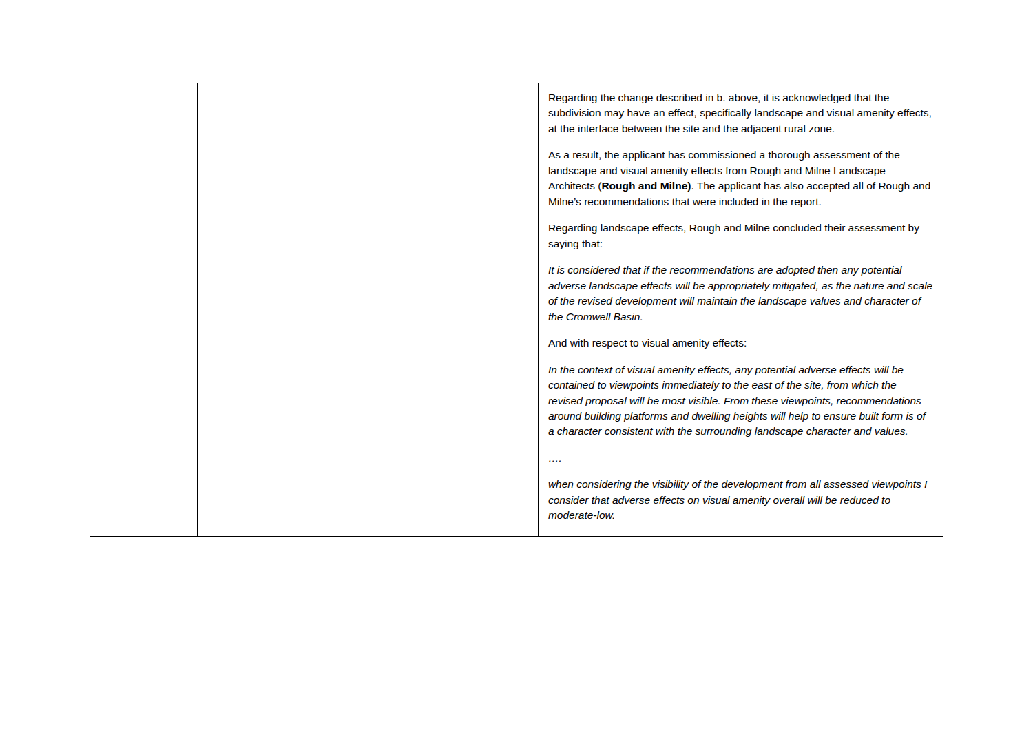| | | Regarding the change described in b. above, it is acknowledged that the subdivision may have an effect, specifically landscape and visual amenity effects, at the interface between the site and the adjacent rural zone. As a result, the applicant has commissioned a thorough assessment of the landscape and visual amenity effects from Rough and Milne Landscape Architects ( Rough and Milne) . The applicant has also accepted all of Rough and Milne’s recommendations that were included in the report. Regarding landscape effects, Rough and Milne concluded their assessment by saying that: It is considered that if the recommendations are adopted then any potential adverse landscape effects will be appropriately mitigated, as the nature and scale of the revised development will maintain the landscape values and character of the Cromwell Basin. And with respect to visual amenity effects: In the context of visual amenity effects, any potential adverse effects will be contained to viewpoints immediately to the east of the site, from which the revised proposal will be most visible. From these viewpoints, recommendations around building platforms and dwelling heights will help to ensure built form is of a character consistent with the surrounding landscape character and values. …. when considering the visibility of the development from all assessed viewpoints I consider that adverse effects on visual amenity overall will be reduced to moderate-low. |